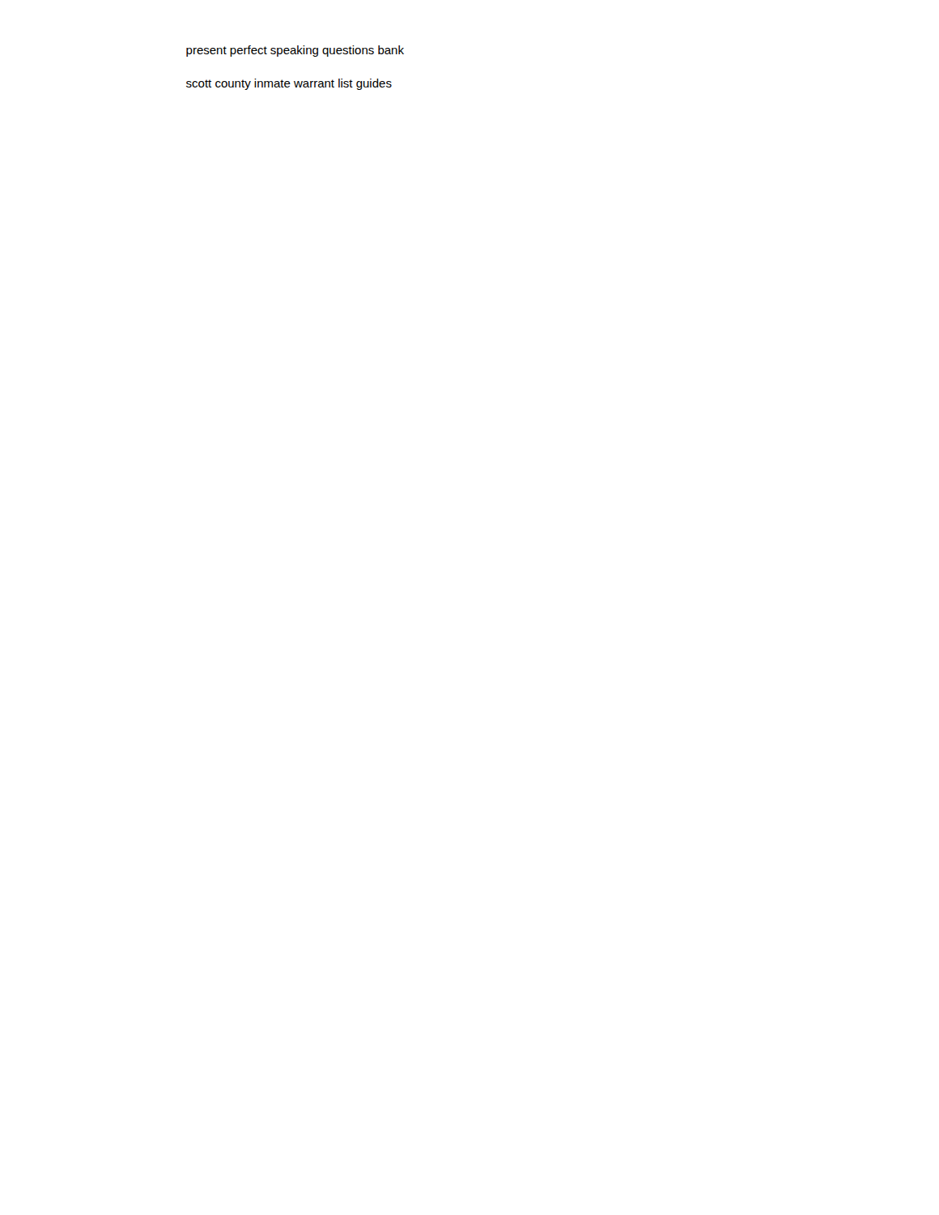present perfect speaking questions bank
scott county inmate warrant list guides